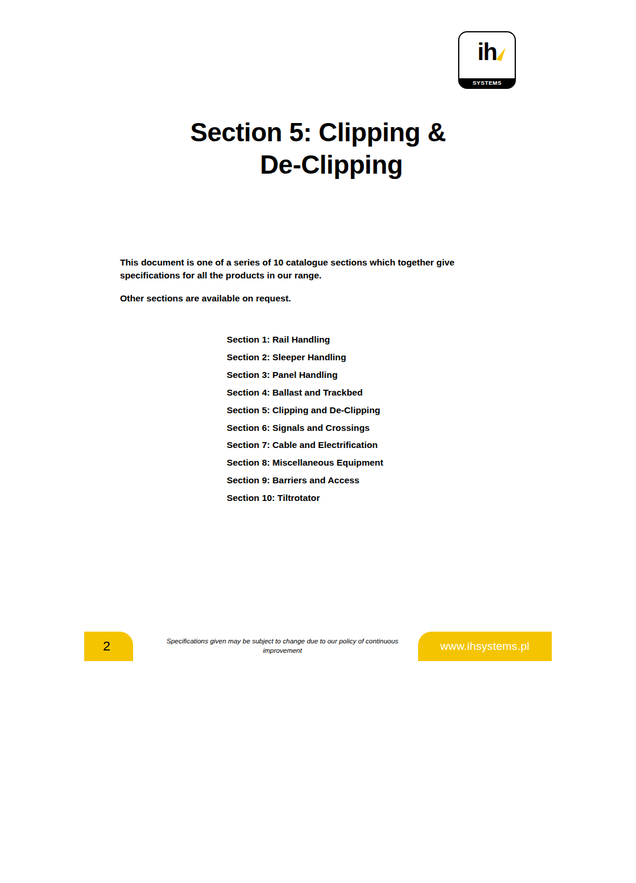ih
SYSTEMS
Section 5: Clipping &De-Clipping
This document is one of a series of 10 catalogue sections which together give specifications for all the products in our range.
Other sections are available on request.
Section 1: Rail Handling
Section 2: Sleeper Handling
Section 3: Panel Handling
Section 4: Ballast and Trackbed
Section 5: Clipping and De-Clipping
Section 6: Signals and Crossings
Section 7: Cable and Electrification
Section 8: Miscellaneous Equipment
Section 9: Barriers and Access
Section 10: Tiltrotator
2
Specifications given may be subject to change due to our policy of continuous improvement
www.ihsystems.pl